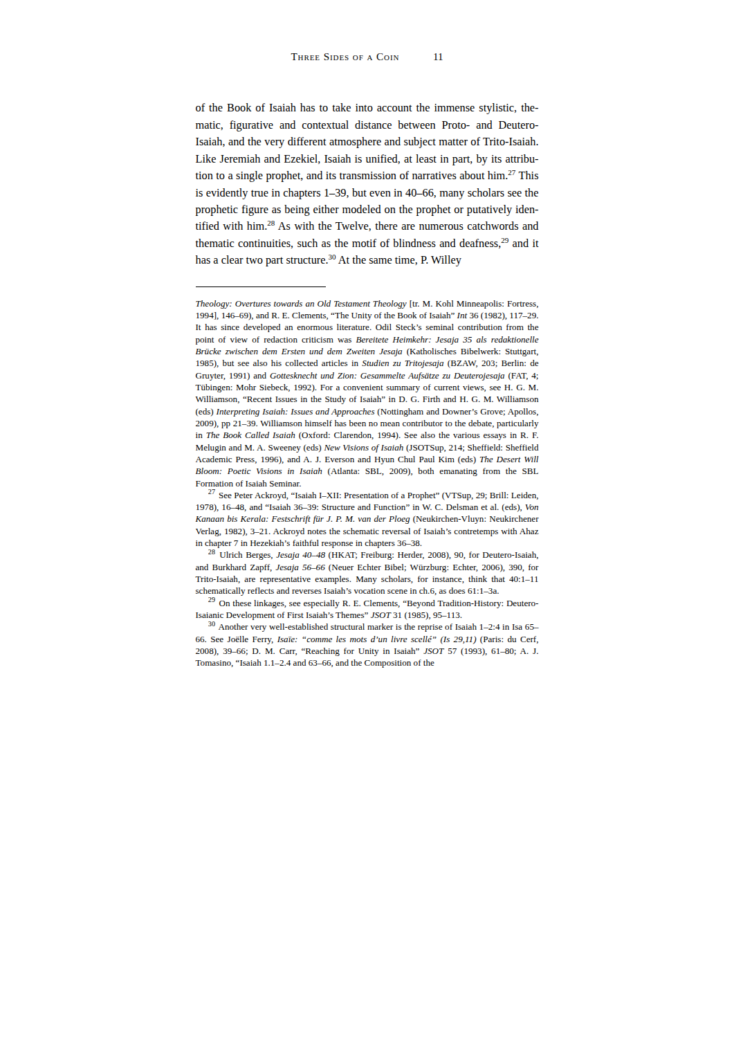Three Sides of a Coin 11
of the Book of Isaiah has to take into account the immense stylistic, thematic, figurative and contextual distance between Proto- and Deutero-Isaiah, and the very different atmosphere and subject matter of Trito-Isaiah. Like Jeremiah and Ezekiel, Isaiah is unified, at least in part, by its attribution to a single prophet, and its transmission of narratives about him.27 This is evidently true in chapters 1–39, but even in 40–66, many scholars see the prophetic figure as being either modeled on the prophet or putatively identified with him.28 As with the Twelve, there are numerous catchwords and thematic continuities, such as the motif of blindness and deafness,29 and it has a clear two part structure.30 At the same time, P. Willey
Theology: Overtures towards an Old Testament Theology [tr. M. Kohl Minneapolis: Fortress, 1994], 146–69), and R. E. Clements, “The Unity of the Book of Isaiah” Int 36 (1982), 117–29. It has since developed an enormous literature. Odil Steck’s seminal contribution from the point of view of redaction criticism was Bereitete Heimkehr: Jesaja 35 als redaktionelle Brücke zwischen dem Ersten und dem Zweiten Jesaja (Katholisches Bibelwerk: Stuttgart, 1985), but see also his collected articles in Studien zu Tritojesaja (BZAW, 203; Berlin: de Gruyter, 1991) and Gottesknecht und Zion: Gesammelte Aufsätze zu Deuterojesaja (FAT, 4; Tübingen: Mohr Siebeck, 1992). For a convenient summary of current views, see H. G. M. Williamson, “Recent Issues in the Study of Isaiah” in D. G. Firth and H. G. M. Williamson (eds) Interpreting Isaiah: Issues and Approaches (Nottingham and Downer’s Grove; Apollos, 2009), pp 21–39. Williamson himself has been no mean contributor to the debate, particularly in The Book Called Isaiah (Oxford: Clarendon, 1994). See also the various essays in R. F. Melugin and M. A. Sweeney (eds) New Visions of Isaiah (JSOTSup, 214; Sheffield: Sheffield Academic Press, 1996), and A. J. Everson and Hyun Chul Paul Kim (eds) The Desert Will Bloom: Poetic Visions in Isaiah (Atlanta: SBL, 2009), both emanating from the SBL Formation of Isaiah Seminar.
27 See Peter Ackroyd, “Isaiah I–XII: Presentation of a Prophet” (VTSup, 29; Brill: Leiden, 1978), 16–48, and “Isaiah 36–39: Structure and Function” in W. C. Delsman et al. (eds), Von Kanaan bis Kerala: Festschrift für J. P. M. van der Ploeg (Neukirchen-Vluyn: Neukirchener Verlag, 1982), 3–21. Ackroyd notes the schematic reversal of Isaiah’s contretemps with Ahaz in chapter 7 in Hezekiah’s faithful response in chapters 36–38.
28 Ulrich Berges, Jesaja 40–48 (HKAT; Freiburg: Herder, 2008), 90, for Deutero-Isaiah, and Burkhard Zapff, Jesaja 56–66 (Neuer Echter Bibel; Würzburg: Echter, 2006), 390, for Trito-Isaiah, are representative examples. Many scholars, for instance, think that 40:1–11 schematically reflects and reverses Isaiah’s vocation scene in ch.6, as does 61:1–3a.
29 On these linkages, see especially R. E. Clements, “Beyond Tradition-History: Deutero-Isaianic Development of First Isaiah’s Themes” JSOT 31 (1985), 95–113.
30 Another very well-established structural marker is the reprise of Isaiah 1–2:4 in Isa 65–66. See Joëlle Ferry, Isaïe: “comme les mots d’un livre scellé” (Is 29,11) (Paris: du Cerf, 2008), 39–66; D. M. Carr, “Reaching for Unity in Isaiah” JSOT 57 (1993), 61–80; A. J. Tomasino, “Isaiah 1.1–2.4 and 63–66, and the Composition of the